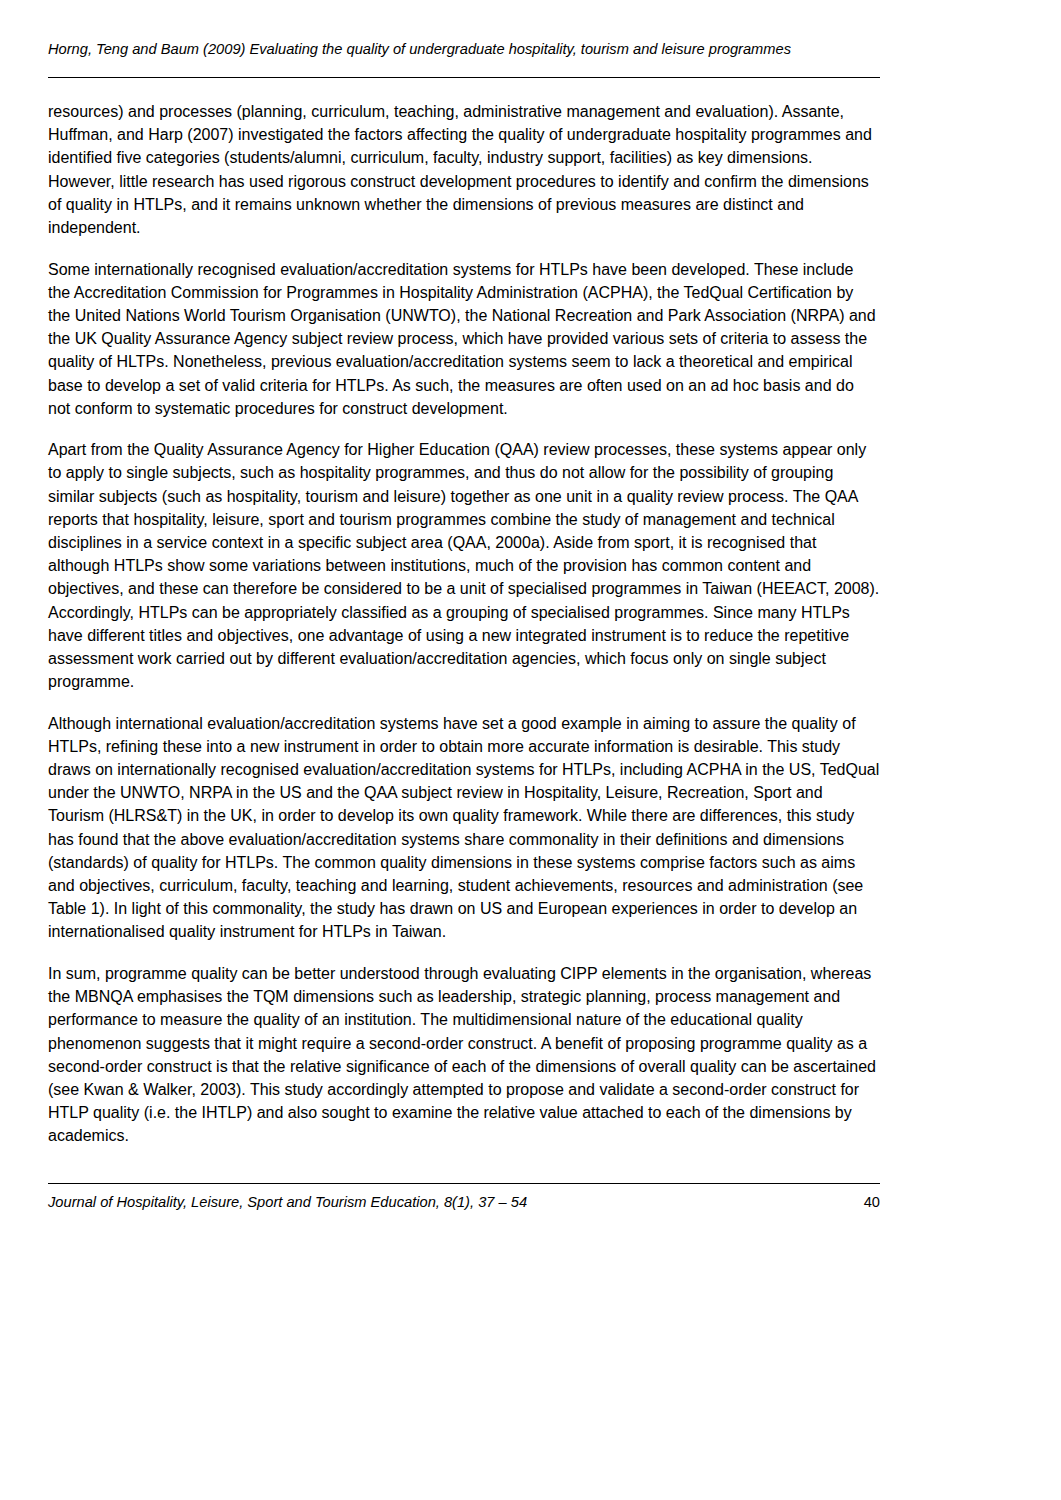Horng, Teng and Baum (2009) Evaluating the quality of undergraduate hospitality, tourism and leisure programmes
resources) and processes (planning, curriculum, teaching, administrative management and evaluation). Assante, Huffman, and Harp (2007) investigated the factors affecting the quality of undergraduate hospitality programmes and identified five categories (students/alumni, curriculum, faculty, industry support, facilities) as key dimensions. However, little research has used rigorous construct development procedures to identify and confirm the dimensions of quality in HTLPs, and it remains unknown whether the dimensions of previous measures are distinct and independent.
Some internationally recognised evaluation/accreditation systems for HTLPs have been developed. These include the Accreditation Commission for Programmes in Hospitality Administration (ACPHA), the TedQual Certification by the United Nations World Tourism Organisation (UNWTO), the National Recreation and Park Association (NRPA) and the UK Quality Assurance Agency subject review process, which have provided various sets of criteria to assess the quality of HLTPs. Nonetheless, previous evaluation/accreditation systems seem to lack a theoretical and empirical base to develop a set of valid criteria for HTLPs. As such, the measures are often used on an ad hoc basis and do not conform to systematic procedures for construct development.
Apart from the Quality Assurance Agency for Higher Education (QAA) review processes, these systems appear only to apply to single subjects, such as hospitality programmes, and thus do not allow for the possibility of grouping similar subjects (such as hospitality, tourism and leisure) together as one unit in a quality review process. The QAA reports that hospitality, leisure, sport and tourism programmes combine the study of management and technical disciplines in a service context in a specific subject area (QAA, 2000a). Aside from sport, it is recognised that although HTLPs show some variations between institutions, much of the provision has common content and objectives, and these can therefore be considered to be a unit of specialised programmes in Taiwan (HEEACT, 2008). Accordingly, HTLPs can be appropriately classified as a grouping of specialised programmes. Since many HTLPs have different titles and objectives, one advantage of using a new integrated instrument is to reduce the repetitive assessment work carried out by different evaluation/accreditation agencies, which focus only on single subject programme.
Although international evaluation/accreditation systems have set a good example in aiming to assure the quality of HTLPs, refining these into a new instrument in order to obtain more accurate information is desirable. This study draws on internationally recognised evaluation/accreditation systems for HTLPs, including ACPHA in the US, TedQual under the UNWTO, NRPA in the US and the QAA subject review in Hospitality, Leisure, Recreation, Sport and Tourism (HLRS&T) in the UK, in order to develop its own quality framework. While there are differences, this study has found that the above evaluation/accreditation systems share commonality in their definitions and dimensions (standards) of quality for HTLPs. The common quality dimensions in these systems comprise factors such as aims and objectives, curriculum, faculty, teaching and learning, student achievements, resources and administration (see Table 1). In light of this commonality, the study has drawn on US and European experiences in order to develop an internationalised quality instrument for HTLPs in Taiwan.
In sum, programme quality can be better understood through evaluating CIPP elements in the organisation, whereas the MBNQA emphasises the TQM dimensions such as leadership, strategic planning, process management and performance to measure the quality of an institution. The multidimensional nature of the educational quality phenomenon suggests that it might require a second-order construct. A benefit of proposing programme quality as a second-order construct is that the relative significance of each of the dimensions of overall quality can be ascertained (see Kwan & Walker, 2003). This study accordingly attempted to propose and validate a second-order construct for HTLP quality (i.e. the IHTLP) and also sought to examine the relative value attached to each of the dimensions by academics.
Journal of Hospitality, Leisure, Sport and Tourism Education, 8(1), 37 – 54 40